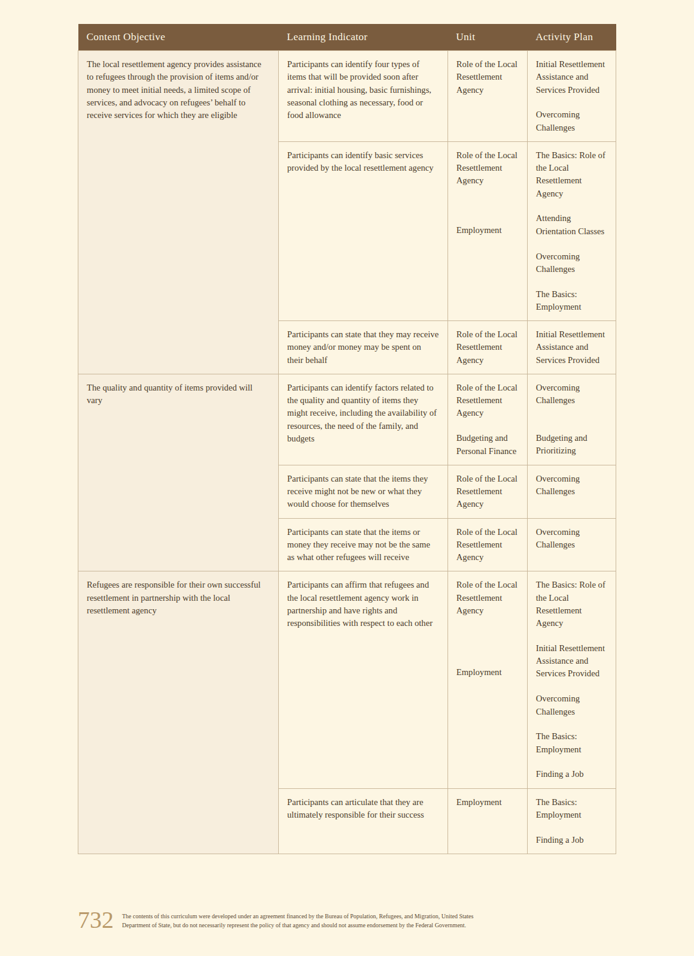| Content Objective | Learning Indicator | Unit | Activity Plan |
| --- | --- | --- | --- |
| The local resettlement agency provides assistance to refugees through the provision of items and/or money to meet initial needs, a limited scope of services, and advocacy on refugees’ behalf to receive services for which they are eligible | Participants can identify four types of items that will be provided soon after arrival: initial housing, basic furnishings, seasonal clothing as necessary, food or food allowance | Role of the Local Resettlement Agency | Initial Resettlement Assistance and Services Provided Overcoming Challenges |
| Participants can identify basic services provided by the local resettlement agency | Role of the Local Resettlement Agency Employment | The Basics: Role of the Local Resettlement Agency Attending Orientation Classes Overcoming Challenges The Basics: Employment |
| Participants can state that they may receive money and/or money may be spent on their behalf | Role of the Local Resettlement Agency | Initial Resettlement Assistance and Services Provided |
| The quality and quantity of items provided will vary | Participants can identify factors related to the quality and quantity of items they might receive, including the availability of resources, the need of the family, and budgets | Role of the Local Resettlement Agency Budgeting and Personal Finance | Overcoming Challenges Budgeting and Prioritizing |
| Participants can state that the items they receive might not be new or what they would choose for themselves | Role of the Local Resettlement Agency | Overcoming Challenges |
| Participants can state that the items or money they receive may not be the same as what other refugees will receive | Role of the Local Resettlement Agency | Overcoming Challenges |
| Refugees are responsible for their own successful resettlement in partnership with the local resettlement agency | Participants can affirm that refugees and the local resettlement agency work in partnership and have rights and responsibilities with respect to each other | Role of the Local Resettlement Agency Employment | The Basics: Role of the Local Resettlement Agency Initial Resettlement Assistance and Services Provided Overcoming Challenges The Basics: Employment Finding a Job |
| Participants can articulate that they are ultimately responsible for their success | Employment | The Basics: Employment Finding a Job |
732
The contents of this curriculum were developed under an agreement financed by the Bureau of Population, Refugees, and Migration, United States
Department of State, but do not necessarily represent the policy of that agency and should not assume endorsement by the Federal Government.